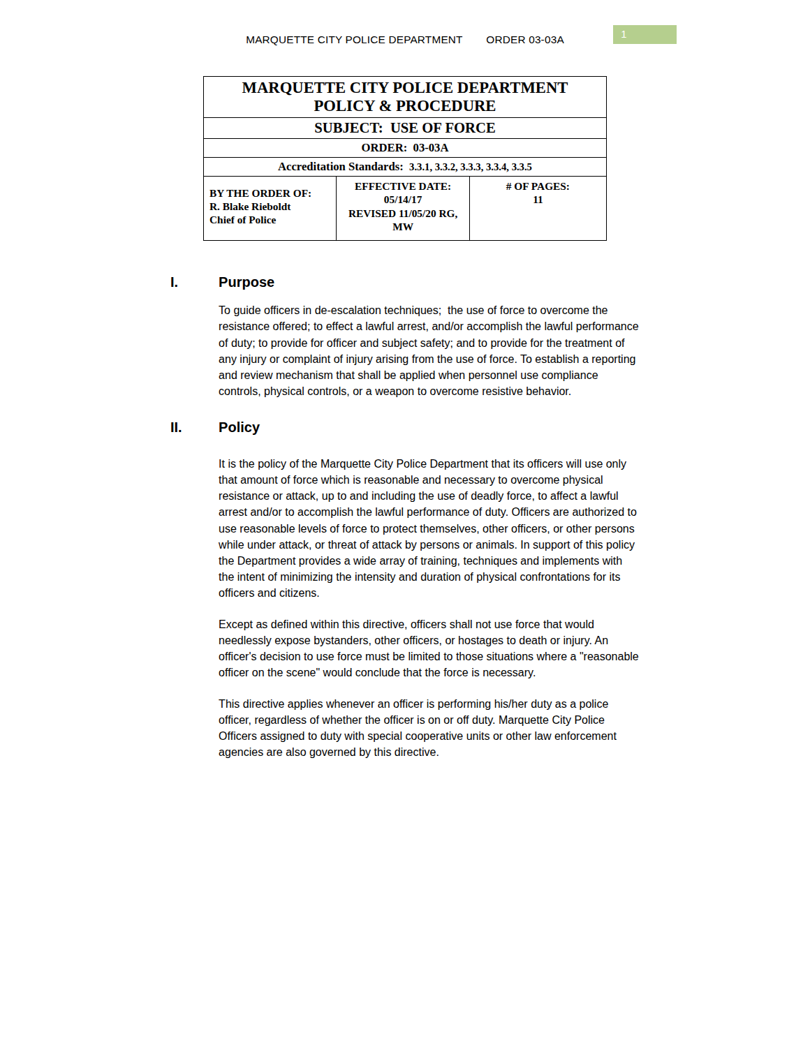MARQUETTE CITY POLICE DEPARTMENT ORDER 03-03A
1
| MARQUETTE CITY POLICE DEPARTMENT POLICY & PROCEDURE |
| SUBJECT: USE OF FORCE |
| ORDER: 03-03A |
| Accreditation Standards: 3.3.1, 3.3.2, 3.3.3, 3.3.4, 3.3.5 |
| BY THE ORDER OF: R. Blake Rieboldt Chief of Police | EFFECTIVE DATE: 05/14/17 REVISED 11/05/20 RG, MW | # OF PAGES: 11 |
I. Purpose
To guide officers in de-escalation techniques; the use of force to overcome the resistance offered; to effect a lawful arrest, and/or accomplish the lawful performance of duty; to provide for officer and subject safety; and to provide for the treatment of any injury or complaint of injury arising from the use of force. To establish a reporting and review mechanism that shall be applied when personnel use compliance controls, physical controls, or a weapon to overcome resistive behavior.
II. Policy
It is the policy of the Marquette City Police Department that its officers will use only that amount of force which is reasonable and necessary to overcome physical resistance or attack, up to and including the use of deadly force, to affect a lawful arrest and/or to accomplish the lawful performance of duty. Officers are authorized to use reasonable levels of force to protect themselves, other officers, or other persons while under attack, or threat of attack by persons or animals. In support of this policy the Department provides a wide array of training, techniques and implements with the intent of minimizing the intensity and duration of physical confrontations for its officers and citizens.
Except as defined within this directive, officers shall not use force that would needlessly expose bystanders, other officers, or hostages to death or injury. An officer's decision to use force must be limited to those situations where a "reasonable officer on the scene" would conclude that the force is necessary.
This directive applies whenever an officer is performing his/her duty as a police officer, regardless of whether the officer is on or off duty. Marquette City Police Officers assigned to duty with special cooperative units or other law enforcement agencies are also governed by this directive.